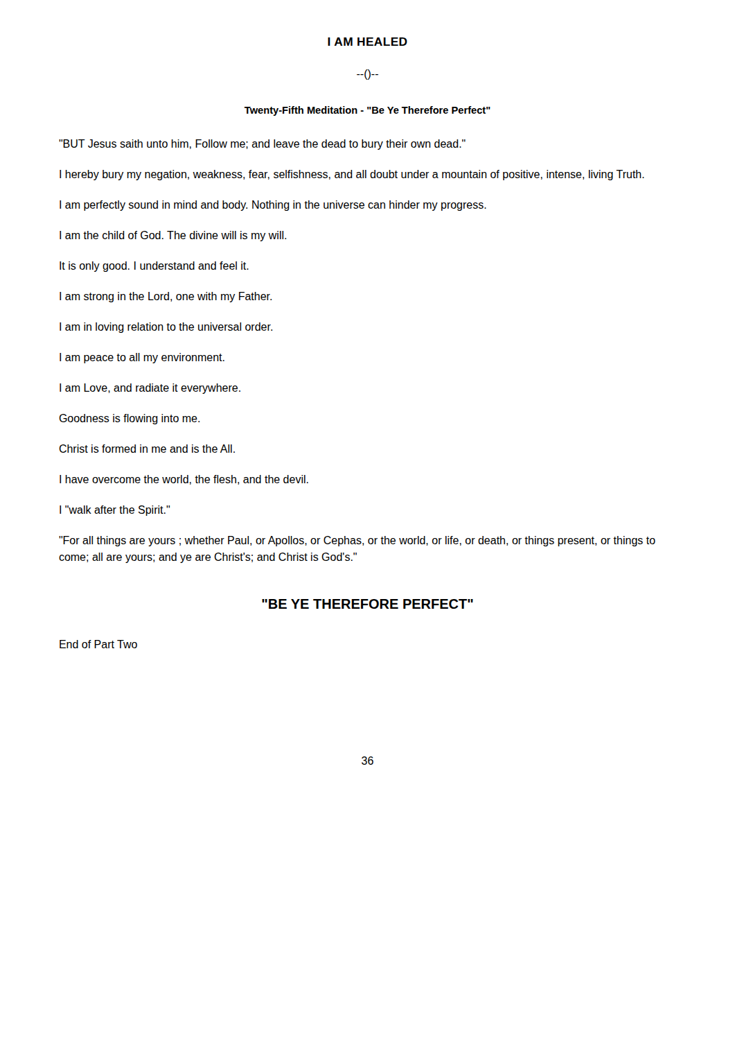I AM HEALED
--()--
Twenty-Fifth Meditation - "Be Ye Therefore Perfect"
"BUT Jesus saith unto him, Follow me; and leave the dead to bury their own dead."
I hereby bury my negation, weakness, fear, selfishness, and all doubt under a mountain of positive, intense, living Truth.
I am perfectly sound in mind and body. Nothing in the universe can hinder my progress.
I am the child of God. The divine will is my will.
It is only good. I understand and feel it.
I am strong in the Lord, one with my Father.
I am in loving relation to the universal order.
I am peace to all my environment.
I am Love, and radiate it everywhere.
Goodness is flowing into me.
Christ is formed in me and is the All.
I have overcome the world, the flesh, and the devil.
I "walk after the Spirit."
"For all things are yours ; whether Paul, or Apollos, or Cephas, or the world, or life, or death, or things present, or things to come; all are yours; and ye are Christ's; and Christ is God's."
"BE YE THEREFORE PERFECT"
End of Part Two
36